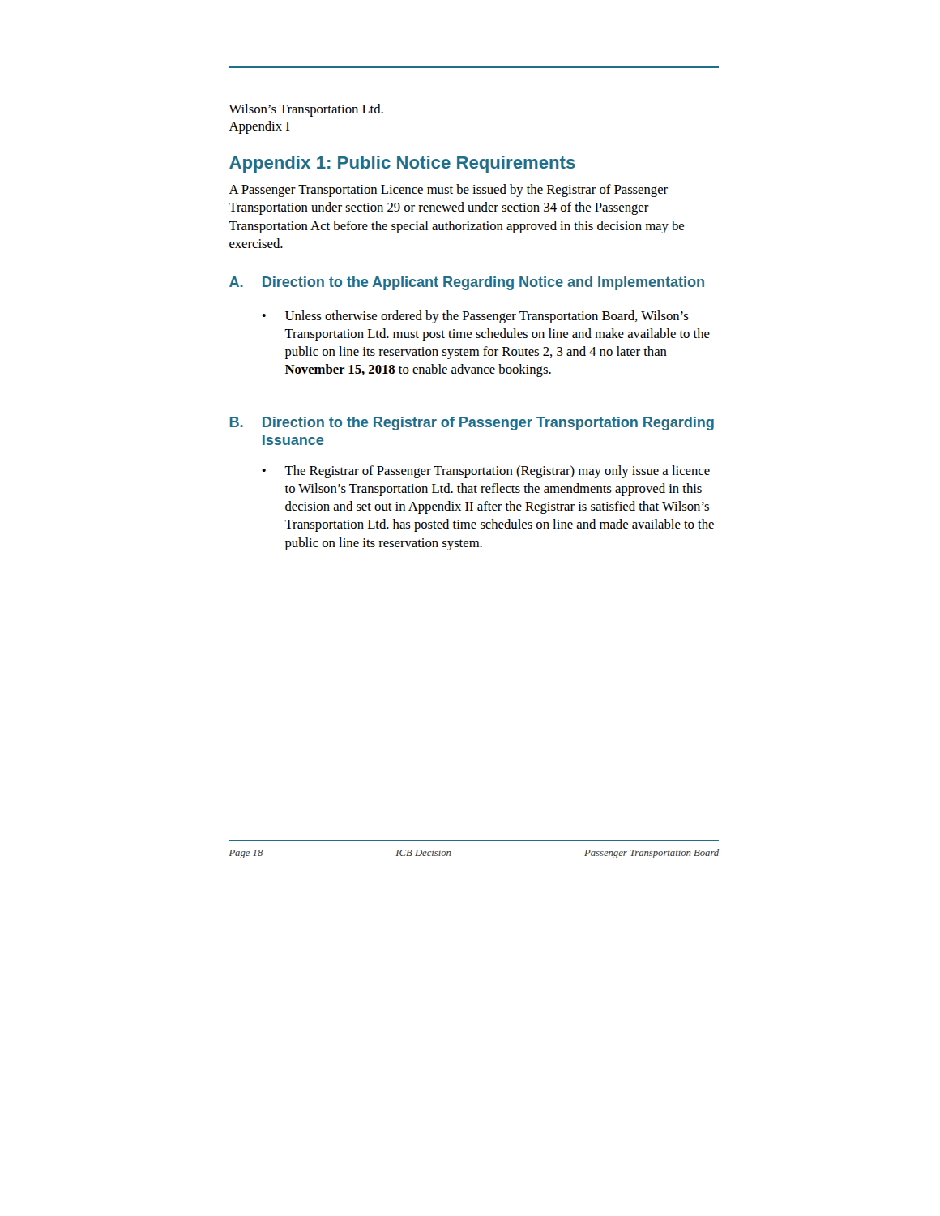Wilson’s Transportation Ltd.
Appendix I
Appendix 1: Public Notice Requirements
A Passenger Transportation Licence must be issued by the Registrar of Passenger Transportation under section 29 or renewed under section 34 of the Passenger Transportation Act before the special authorization approved in this decision may be exercised.
A. Direction to the Applicant Regarding Notice and Implementation
Unless otherwise ordered by the Passenger Transportation Board, Wilson’s Transportation Ltd. must post time schedules on line and make available to the public on line its reservation system for Routes 2, 3 and 4 no later than November 15, 2018 to enable advance bookings.
B. Direction to the Registrar of Passenger Transportation Regarding Issuance
The Registrar of Passenger Transportation (Registrar) may only issue a licence to Wilson’s Transportation Ltd. that reflects the amendments approved in this decision and set out in Appendix II after the Registrar is satisfied that Wilson’s Transportation Ltd. has posted time schedules on line and made available to the public on line its reservation system.
Page 18 ICB Decision Passenger Transportation Board